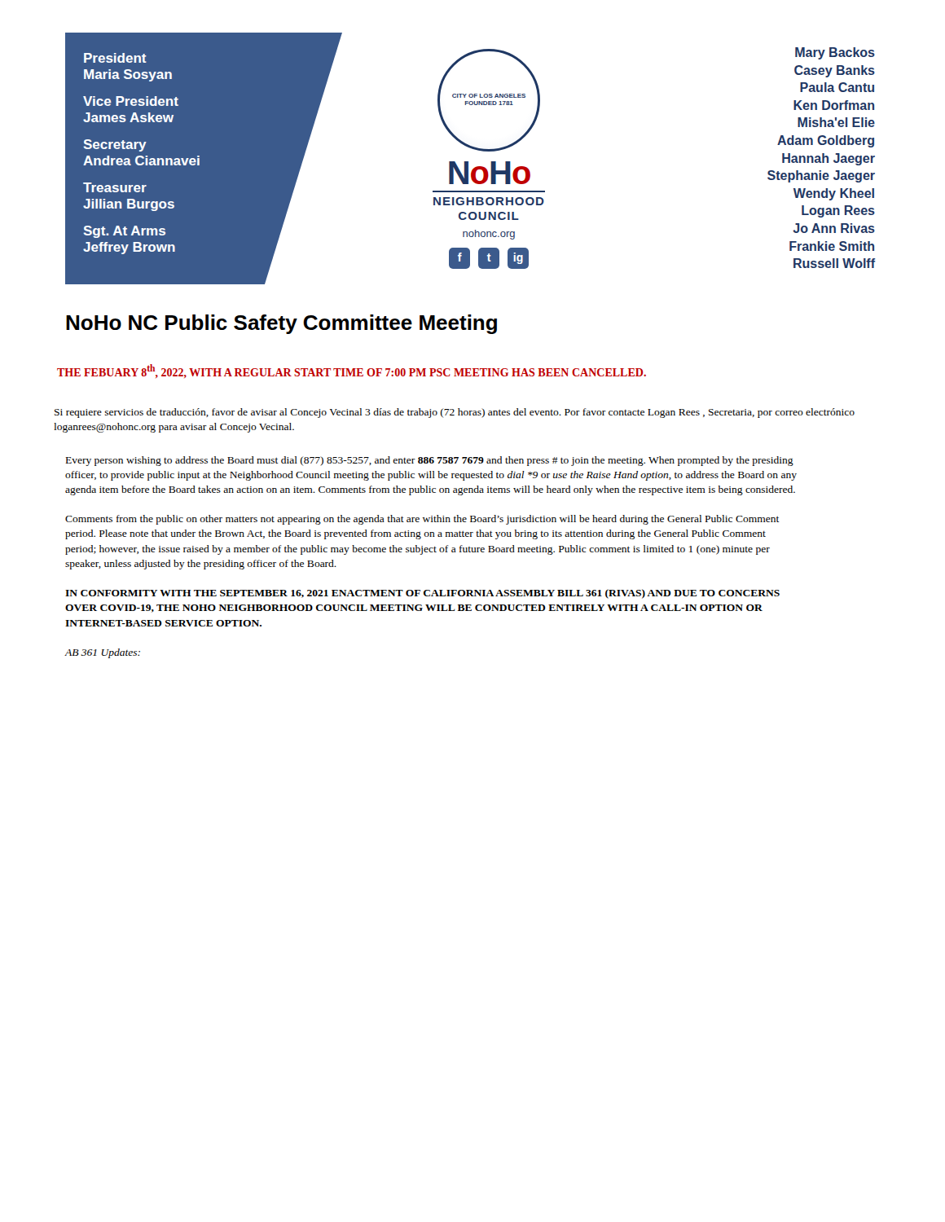President
Maria Sosyan
Vice President
James Askew
Secretary
Andrea Ciannavei
Treasurer
Jillian Burgos
Sgt. At Arms
Jeffrey Brown
CITY OF LOS ANGELES
FOUNDED 1781
No Ho
NEIGHBORHOOD
COUNCIL
nohonc.org
f t ig
Mary Backos
Casey Banks
Paula Cantu
Ken Dorfman
Misha'el Elie
Adam Goldberg
Hannah Jaeger
Stephanie Jaeger
Wendy Kheel
Logan Rees
Jo Ann Rivas
Frankie Smith
Russell Wolff
NoHo NC Public Safety Committee Meeting
THE FEBUARY 8th, 2022, WITH A REGULAR START TIME OF 7:00 PM PSC MEETING HAS BEEN CANCELLED.
Si requiere servicios de traducción, favor de avisar al Concejo Vecinal 3 días de trabajo (72 horas) antes del evento. Por favor contacte Logan Rees , Secretaria, por correo electrónico loganrees@nohonc.org para avisar al Concejo Vecinal.
Every person wishing to address the Board must dial (877) 853-5257, and enter 886 7587 7679 and then press # to join the meeting. When prompted by the presiding officer, to provide public input at the Neighborhood Council meeting the public will be requested to dial *9 or use the Raise Hand option, to address the Board on any agenda item before the Board takes an action on an item. Comments from the public on agenda items will be heard only when the respective item is being considered.
Comments from the public on other matters not appearing on the agenda that are within the Board’s jurisdiction will be heard during the General Public Comment period. Please note that under the Brown Act, the Board is prevented from acting on a matter that you bring to its attention during the General Public Comment period; however, the issue raised by a member of the public may become the subject of a future Board meeting. Public comment is limited to 1 (one) minute per speaker, unless adjusted by the presiding officer of the Board.
IN CONFORMITY WITH THE SEPTEMBER 16, 2021 ENACTMENT OF CALIFORNIA ASSEMBLY BILL 361 (RIVAS) AND DUE TO CONCERNS OVER COVID-19, THE NOHO NEIGHBORHOOD COUNCIL MEETING WILL BE CONDUCTED ENTIRELY WITH A CALL-IN OPTION OR INTERNET-BASED SERVICE OPTION.
AB 361 Updates: